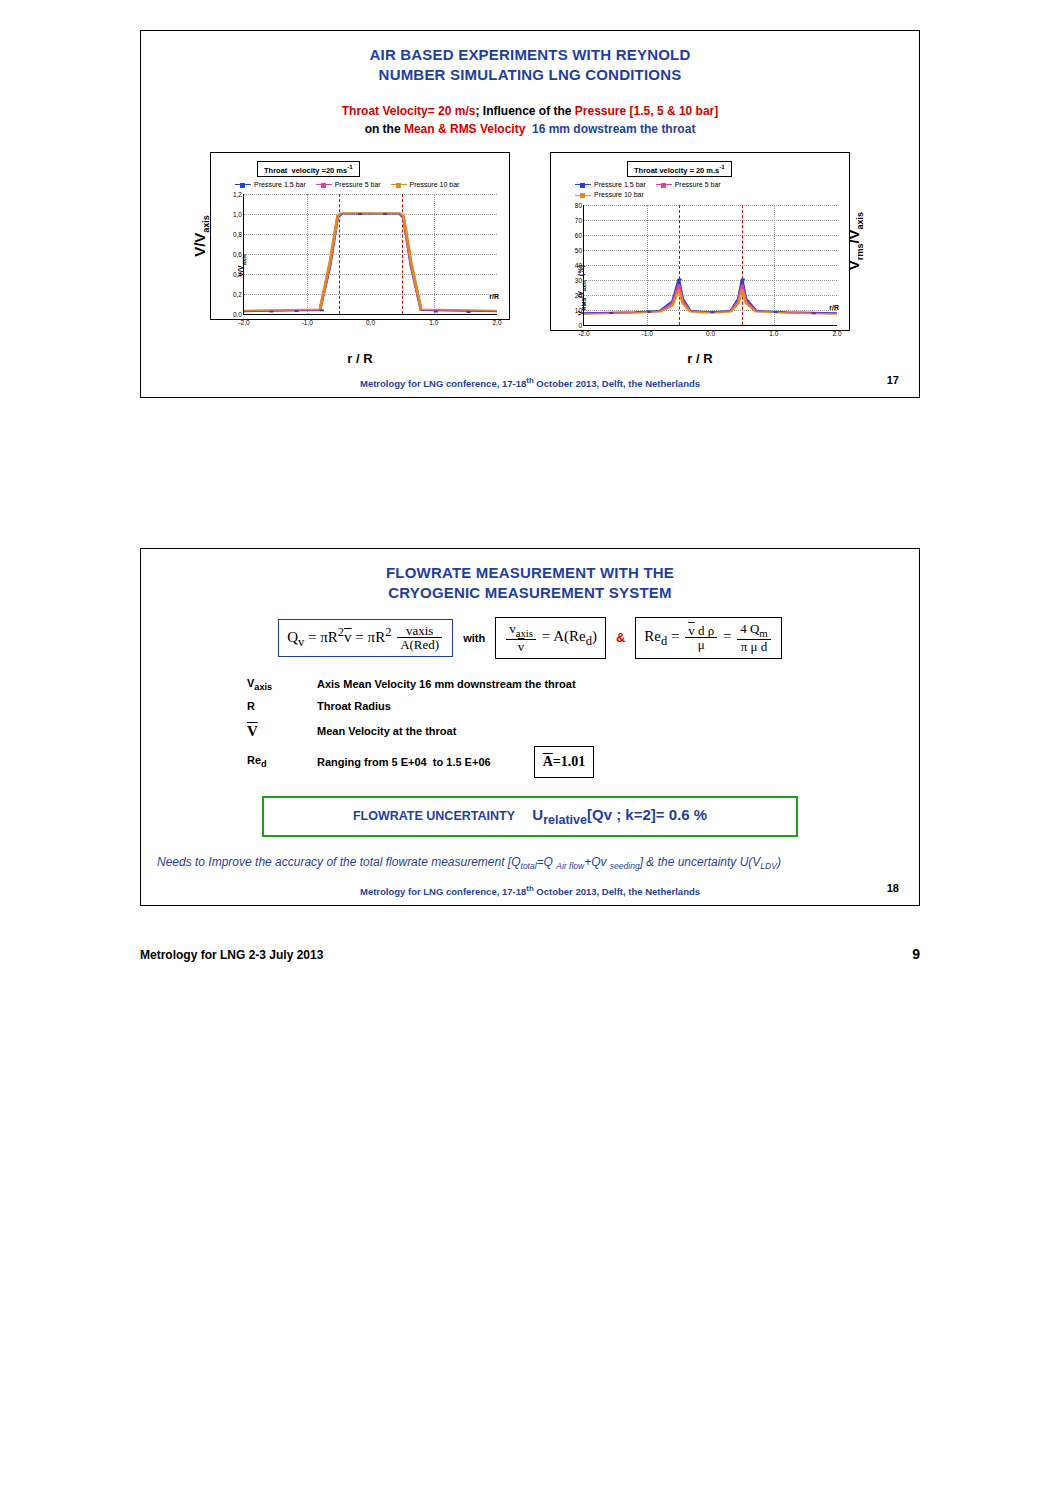AIR BASED EXPERIMENTS WITH REYNOLD
NUMBER SIMULATING LNG CONDITIONS
Throat Velocity= 20 m/s; Influence of the Pressure [1.5, 5 & 10 bar]
on the Mean & RMS Velocity 16 mm dowstream the throat
V/Vaxis
Throat velocity =20 ms-1
Pressure 1.5 bar Pressure 5 bar Pressure 10 bar
V/Vaxis
1,2
1,0
0,8
0,6
0,4
0,2
0,0
-2,0
-1,0
0,0
1,0
2,0
r/R
Vrms/Vaxis
Throat velocity = 20 m.s-1
Pressure 1.5 bar Pressure 5 bar
Pressure 10 bar
VRMS/Vaxis (%)
80
70
60
50
40
30
20
10
0
-2.0
-1.0
0.0
1.0
2.0
r/R
r / R
r / R
Metrology for LNG conference, 17-18th October 2013, Delft, the Netherlands 17
FLOWRATE MEASUREMENT WITH THE
CRYOGENIC MEASUREMENT SYSTEM
Qv = πR2v = πR2 vaxis A(Red)
with
vaxis v = A(Red)
&
Red = v d ρ μ = 4 Qm π μ d
| V axis | Axis Mean Velocity 16 mm downstream the throat |
| R | Throat Radius |
| V | Mean Velocity at the throat |
| Re d | Ranging from 5 E+04 to 1.5 E+06 A =1.01 |
FLOWRATE UNCERTAINTY Urelative[Qv ; k=2]= 0.6 %
Needs to Improve the accuracy of the total flowrate measurement [Qtotal=Q Air flow+Qv seeding] & the uncertainty U(VLDV)
Metrology for LNG conference, 17-18th October 2013, Delft, the Netherlands 18
Metrology for LNG 2-3 July 2013
9